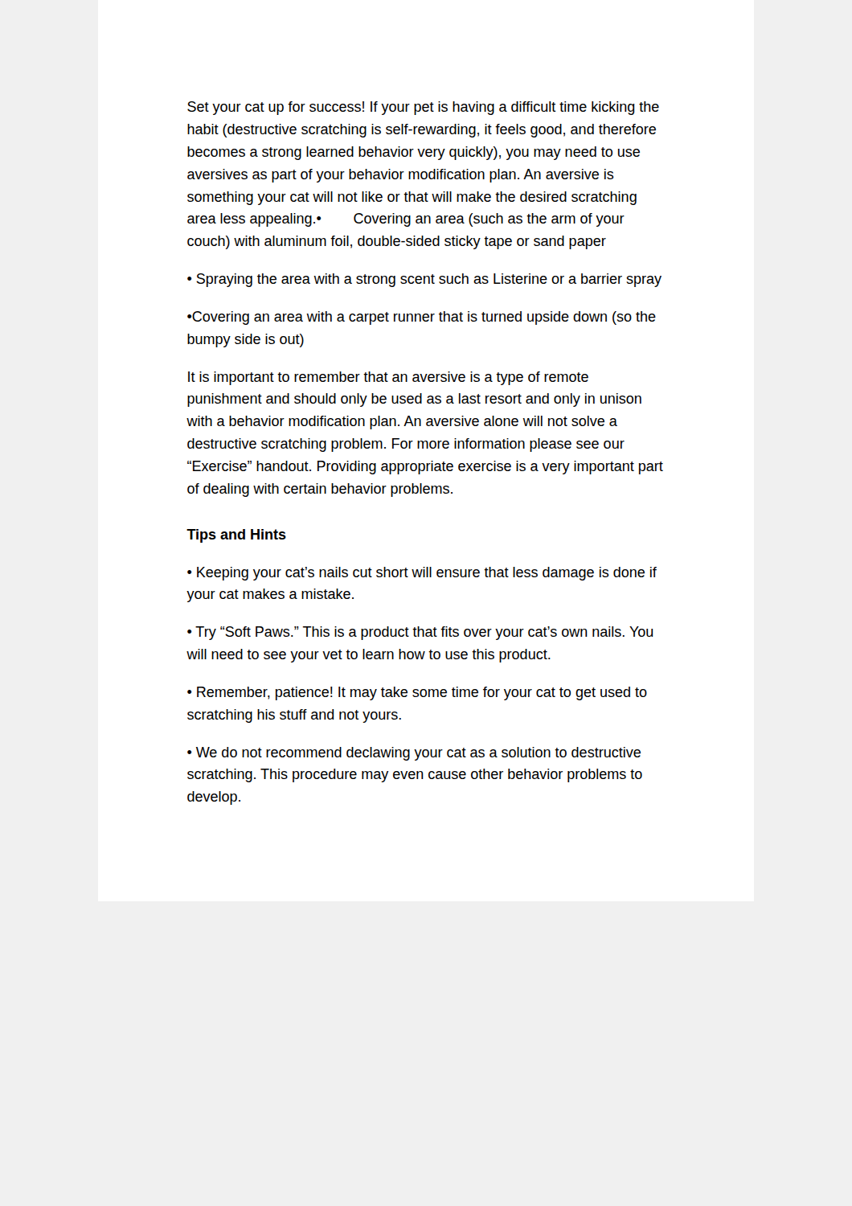Set your cat up for success! If your pet is having a difficult time kicking the habit (destructive scratching is self-rewarding, it feels good, and therefore becomes a strong learned behavior very quickly), you may need to use aversives as part of your behavior modification plan. An aversive is something your cat will not like or that will make the desired scratching area less appealing.• Covering an area (such as the arm of your couch) with aluminum foil, double-sided sticky tape or sand paper
• Spraying the area with a strong scent such as Listerine or a barrier spray
•Covering an area with a carpet runner that is turned upside down (so the bumpy side is out)
It is important to remember that an aversive is a type of remote punishment and should only be used as a last resort and only in unison with a behavior modification plan. An aversive alone will not solve a destructive scratching problem. For more information please see our “Exercise” handout. Providing appropriate exercise is a very important part of dealing with certain behavior problems.
Tips and Hints
• Keeping your cat’s nails cut short will ensure that less damage is done if your cat makes a mistake.
• Try “Soft Paws.” This is a product that fits over your cat’s own nails. You will need to see your vet to learn how to use this product.
• Remember, patience! It may take some time for your cat to get used to scratching his stuff and not yours.
• We do not recommend declawing your cat as a solution to destructive scratching. This procedure may even cause other behavior problems to develop.